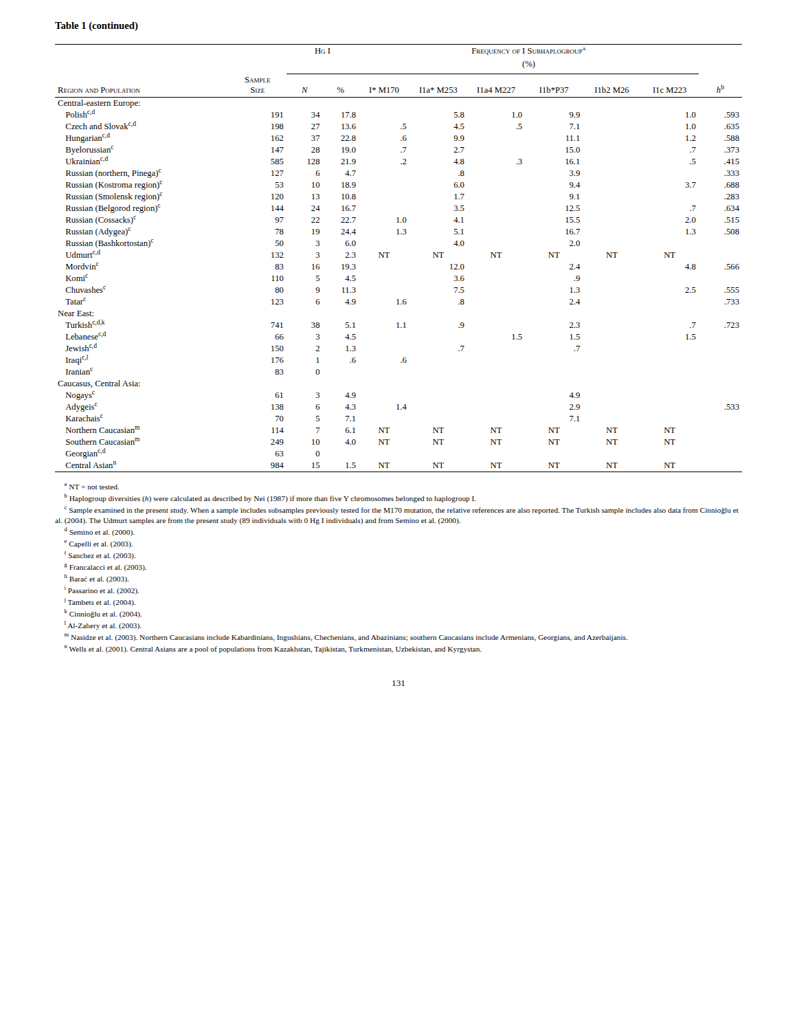Table 1 (continued)
| | | H g I | F requency of I S ubhaplogroup a | |
| --- | --- | --- | --- | --- |
| | (%) |
| Region and Population | Sample Size | N | % | I* M170 | I1a* M253 | I1a4 M227 | I1b*P37 | I1b2 M26 | I1c M223 | h b |
| Central-eastern Europe: |
| Polish c,d | 191 | 34 | 17.8 | | 5.8 | 1.0 | 9.9 | | 1.0 | .593 |
| Czech and Slovak c,d | 198 | 27 | 13.6 | .5 | 4.5 | .5 | 7.1 | | 1.0 | .635 |
| Hungarian c,d | 162 | 37 | 22.8 | .6 | 9.9 | | 11.1 | | 1.2 | .588 |
| Byelorussian c | 147 | 28 | 19.0 | .7 | 2.7 | | 15.0 | | .7 | .373 |
| Ukrainian c,d | 585 | 128 | 21.9 | .2 | 4.8 | .3 | 16.1 | | .5 | .415 |
| Russian (northern, Pinega) c | 127 | 6 | 4.7 | | .8 | | 3.9 | | | .333 |
| Russian (Kostroma region) c | 53 | 10 | 18.9 | | 6.0 | | 9.4 | | 3.7 | .688 |
| Russian (Smolensk region) c | 120 | 13 | 10.8 | | 1.7 | | 9.1 | | | .283 |
| Russian (Belgorod region) c | 144 | 24 | 16.7 | | 3.5 | | 12.5 | | .7 | .634 |
| Russian (Cossacks) c | 97 | 22 | 22.7 | 1.0 | 4.1 | | 15.5 | | 2.0 | .515 |
| Russian (Adygea) c | 78 | 19 | 24.4 | 1.3 | 5.1 | | 16.7 | | 1.3 | .508 |
| Russian (Bashkortostan) c | 50 | 3 | 6.0 | | 4.0 | | 2.0 | | | |
| Udmurt c,d | 132 | 3 | 2.3 | NT | NT | NT | NT | NT | NT | |
| Mordvin c | 83 | 16 | 19.3 | | 12.0 | | 2.4 | | 4.8 | .566 |
| Komi c | 110 | 5 | 4.5 | | 3.6 | | .9 | | | |
| Chuvashes c | 80 | 9 | 11.3 | | 7.5 | | 1.3 | | 2.5 | .555 |
| Tatar c | 123 | 6 | 4.9 | 1.6 | .8 | | 2.4 | | | .733 |
| Near East: |
| Turkish c,d,k | 741 | 38 | 5.1 | 1.1 | .9 | | 2.3 | | .7 | .723 |
| Lebanese c,d | 66 | 3 | 4.5 | | | 1.5 | 1.5 | | 1.5 | |
| Jewish c,d | 150 | 2 | 1.3 | | .7 | | .7 | | | |
| Iraqi c,l | 176 | 1 | .6 | .6 | | | | | | |
| Iranian c | 83 | 0 | | | | | | | | |
| Caucasus, Central Asia: |
| Nogays c | 61 | 3 | 4.9 | | | | 4.9 | | | |
| Adygeis c | 138 | 6 | 4.3 | 1.4 | | | 2.9 | | | .533 |
| Karachais c | 70 | 5 | 7.1 | | | | 7.1 | | | |
| Northern Caucasian m | 114 | 7 | 6.1 | NT | NT | NT | NT | NT | NT | |
| Southern Caucasian m | 249 | 10 | 4.0 | NT | NT | NT | NT | NT | NT | |
| Georgian c,d | 63 | 0 | | | | | | | | |
| Central Asian n | 984 | 15 | 1.5 | NT | NT | NT | NT | NT | NT | |
a NT = not tested.
b Haplogroup diversities (h) were calculated as described by Nei (1987) if more than five Y chromosomes belonged to haplogroup I.
c Sample examined in the present study. When a sample includes subsamples previously tested for the M170 mutation, the relative references are also reported. The Turkish sample includes also data from Cinnioğlu et al. (2004). The Udmurt samples are from the present study (89 individuals with 0 Hg I individuals) and from Semino et al. (2000).
d Semino et al. (2000).
e Capelli et al. (2003).
f Sanchez et al. (2003).
g Francalacci et al. (2003).
h Barać et al. (2003).
i Passarino et al. (2002).
j Tambets et al. (2004).
k Cinnioğlu et al. (2004).
l Al-Zahery et al. (2003).
m Nasidze et al. (2003). Northern Caucasians include Kabardinians, Ingushians, Chechenians, and Abazinians; southern Caucasians include Armenians, Georgians, and Azerbaijanis.
n Wells et al. (2001). Central Asians are a pool of populations from Kazakhstan, Tajikistan, Turkmenistan, Uzbekistan, and Kyrgystan.
131